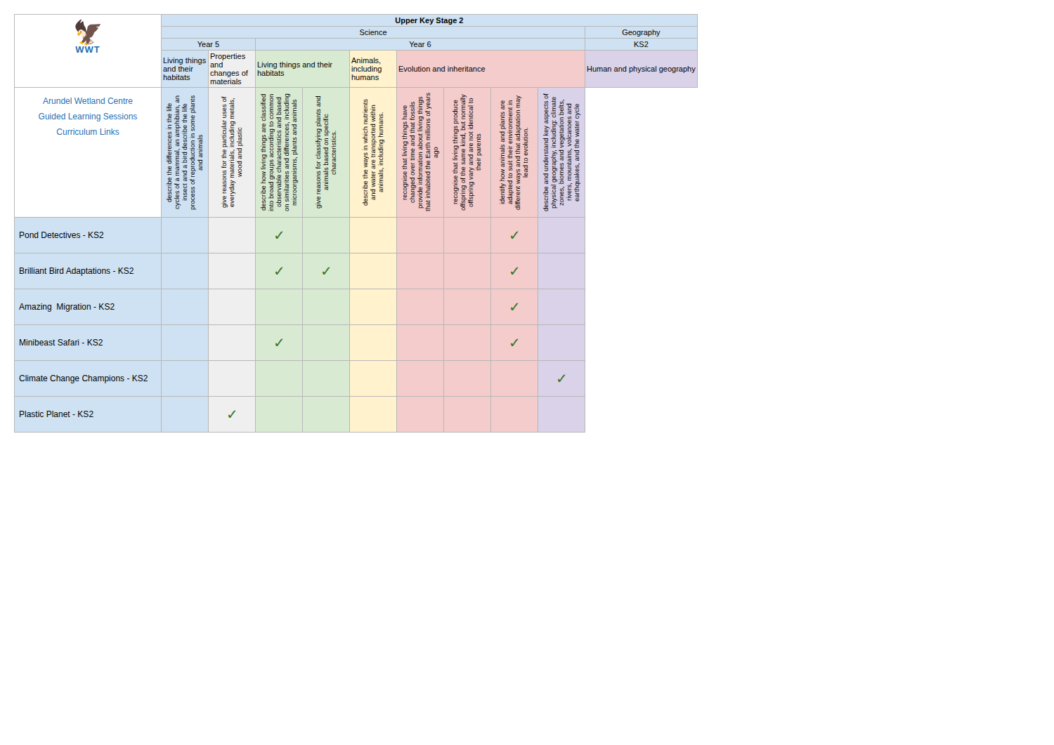| 🦅 WWT | Upper Key Stage 2 |
| Science | Geography |
| Year 5 | Year 6 | KS2 |
| Living things and their habitats | Properties and changes of materials | Living things and their habitats | Animals, including humans | Evolution and inheritance | Human and physical geography |
| Arundel Wetland Centre Guided Learning Sessions Curriculum Links | describe the differences in the life cycles of a mammal, an amphibian, an insect and a bird describe the life process of reproduction in some plants and animals | give reasons for the particular uses of everyday materials, including metals, wood and plastic | describe how living things are classified into broad groups according to common observable characteristics and based on similarities and differences, including microorganisms, plants and animals | give reasons for classifying plants and animals based on specific characteristics. | describe the ways in which nutrients and water are transported within animals, including humans. | recognise that living things have changed over time and that fossils provide information about living things that inhabited the Earth millions of years ago | recognise that living things produce offspring of the same kind, but normally offspring vary and are not identical to their parents | identify how animals and plants are adapted to suit their environment in different ways and that adaptation may lead to evolution. | describe and understand key aspects of physical geography, including: climate zones, biomes and vegetation belts, rivers, mountains, volcanoes and earthquakes, and the water cycle |
| Pond Detectives - KS2 | | | ✓ | | | | | ✓ | |
| Brilliant Bird Adaptations - KS2 | | | ✓ | ✓ | | | | ✓ | |
| Amazing Migration - KS2 | | | | | | | | ✓ | |
| Minibeast Safari - KS2 | | | ✓ | | | | | ✓ | |
| Climate Change Champions - KS2 | | | | | | | | | ✓ |
| Plastic Planet - KS2 | | ✓ | | | | | | | |